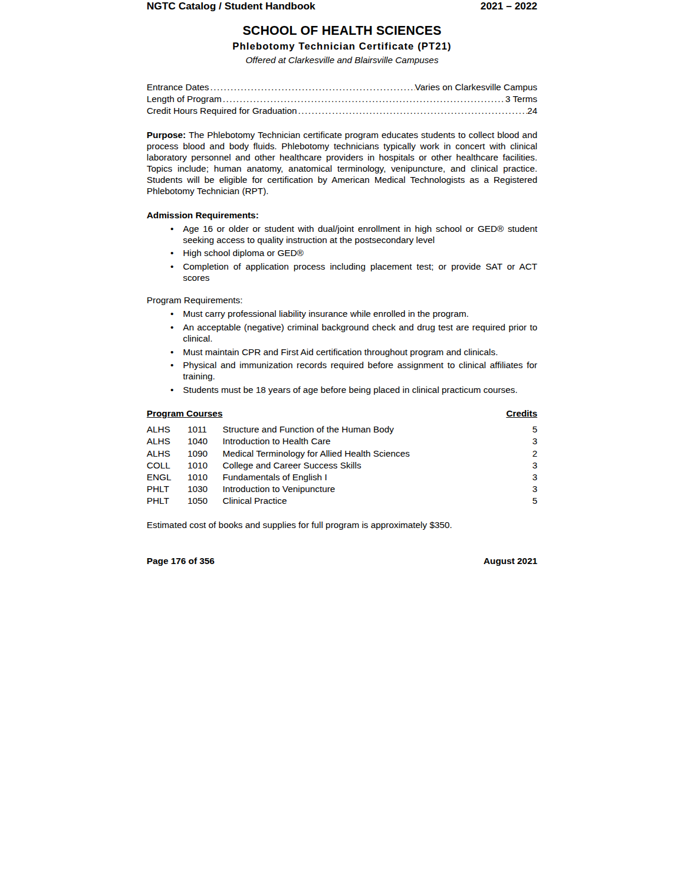NGTC Catalog / Student Handbook 2021 – 2022
SCHOOL OF HEALTH SCIENCES
Phlebotomy Technician Certificate (PT21)
Offered at Clarkesville and Blairsville Campuses
Entrance Dates ........................................................................................................... Varies on Clarkesville Campus
Length of Program ................................................................................................................................. 3 Terms
Credit Hours Required for Graduation ............................................................................................................. 24
Purpose: The Phlebotomy Technician certificate program educates students to collect blood and process blood and body fluids. Phlebotomy technicians typically work in concert with clinical laboratory personnel and other healthcare providers in hospitals or other healthcare facilities. Topics include; human anatomy, anatomical terminology, venipuncture, and clinical practice. Students will be eligible for certification by American Medical Technologists as a Registered Phlebotomy Technician (RPT).
Admission Requirements:
Age 16 or older or student with dual/joint enrollment in high school or GED® student seeking access to quality instruction at the postsecondary level
High school diploma or GED®
Completion of application process including placement test; or provide SAT or ACT scores
Program Requirements:
Must carry professional liability insurance while enrolled in the program.
An acceptable (negative) criminal background check and drug test are required prior to clinical.
Must maintain CPR and First Aid certification throughout program and clinicals.
Physical and immunization records required before assignment to clinical affiliates for training.
Students must be 18 years of age before being placed in clinical practicum courses.
Program Courses Credits
| ALHS | 1011 | Structure and Function of the Human Body | 5 |
| ALHS | 1040 | Introduction to Health Care | 3 |
| ALHS | 1090 | Medical Terminology for Allied Health Sciences | 2 |
| COLL | 1010 | College and Career Success Skills | 3 |
| ENGL | 1010 | Fundamentals of English I | 3 |
| PHLT | 1030 | Introduction to Venipuncture | 3 |
| PHLT | 1050 | Clinical Practice | 5 |
Estimated cost of books and supplies for full program is approximately $350.
Page 176 of 356 August 2021